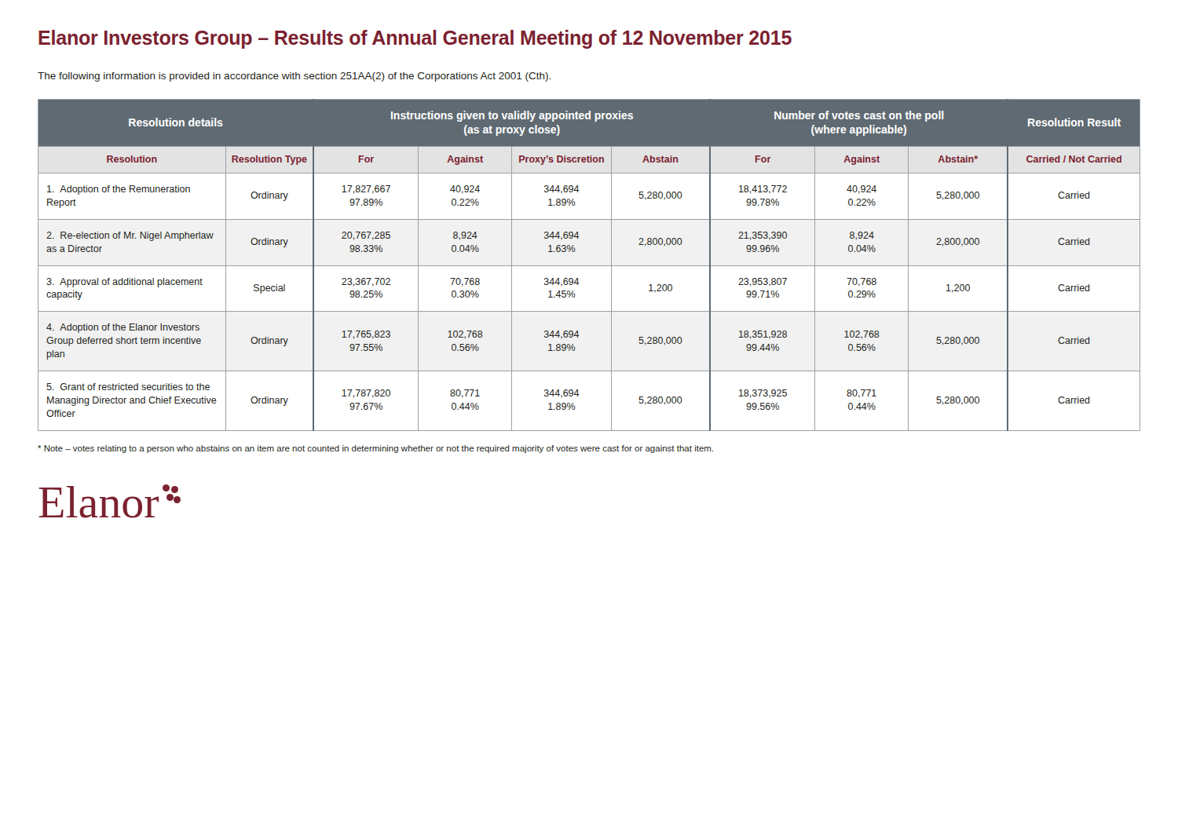Elanor Investors Group – Results of Annual General Meeting of 12 November 2015
The following information is provided in accordance with section 251AA(2) of the Corporations Act 2001 (Cth).
| Resolution details | Instructions given to validly appointed proxies (as at proxy close) | Number of votes cast on the poll (where applicable) | Resolution Result |
| --- | --- | --- | --- |
| Resolution | Resolution Type | For | Against | Proxy’s Discretion | Abstain | For | Against | Abstain* | Carried / Not Carried |
| 1. Adoption of the Remuneration Report | Ordinary | 17,827,667 97.89% | 40,924 0.22% | 344,694 1.89% | 5,280,000 | 18,413,772 99.78% | 40,924 0.22% | 5,280,000 | Carried |
| 2. Re-election of Mr. Nigel Ampherlaw as a Director | Ordinary | 20,767,285 98.33% | 8,924 0.04% | 344,694 1.63% | 2,800,000 | 21,353,390 99.96% | 8,924 0.04% | 2,800,000 | Carried |
| 3. Approval of additional placement capacity | Special | 23,367,702 98.25% | 70,768 0.30% | 344,694 1.45% | 1,200 | 23,953,807 99.71% | 70,768 0.29% | 1,200 | Carried |
| 4. Adoption of the Elanor Investors Group deferred short term incentive plan | Ordinary | 17,765,823 97.55% | 102,768 0.56% | 344,694 1.89% | 5,280,000 | 18,351,928 99.44% | 102,768 0.56% | 5,280,000 | Carried |
| 5. Grant of restricted securities to the Managing Director and Chief Executive Officer | Ordinary | 17,787,820 97.67% | 80,771 0.44% | 344,694 1.89% | 5,280,000 | 18,373,925 99.56% | 80,771 0.44% | 5,280,000 | Carried |
* Note – votes relating to a person who abstains on an item are not counted in determining whether or not the required majority of votes were cast for or against that item.
Elanor